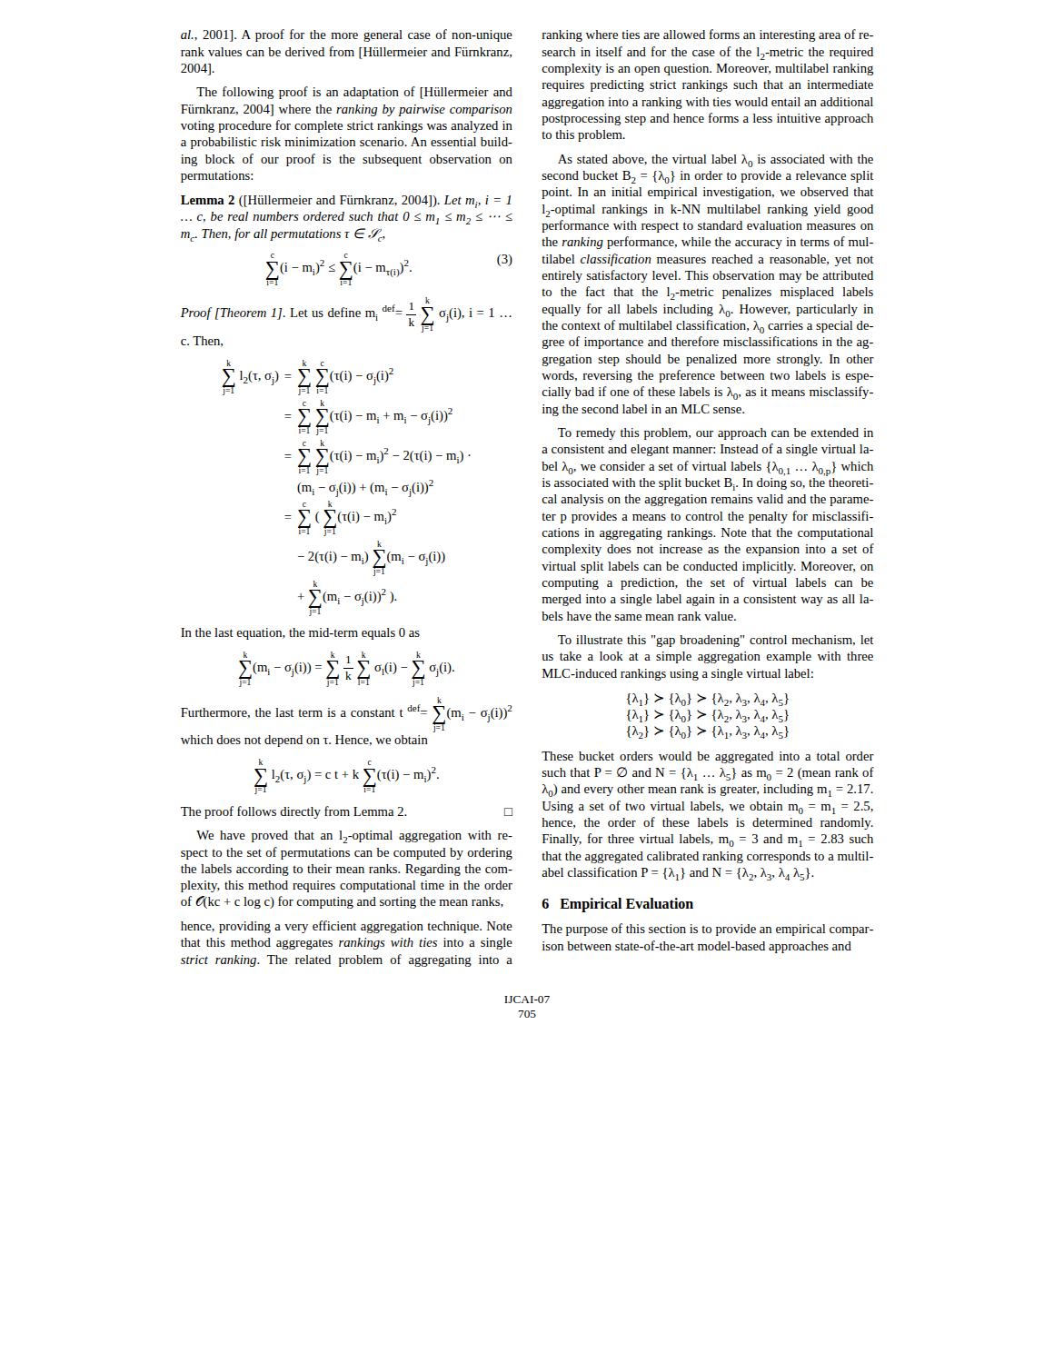al., 2001]. A proof for the more general case of non-unique rank values can be derived from [Hüllermeier and Fürnkranz, 2004].
The following proof is an adaptation of [Hüllermeier and Fürnkranz, 2004] where the ranking by pairwise comparison voting procedure for complete strict rankings was analyzed in a probabilistic risk minimization scenario. An essential building block of our proof is the subsequent observation on permutations:
Lemma 2 ([Hüllermeier and Fürnkranz, 2004]). Let mi, i = 1 … c, be real numbers ordered such that 0 ≤ m1 ≤ m2 ≤ ⋯ ≤ mc. Then, for all permutations τ ∈ 𝒮c,
(3) c∑i=1(i − mi)2 ≤ c∑i=1(i − mτ(i))2.
Proof [Theorem 1]. Let us define mi def= 1 k k∑j=1 σj(i), i = 1 … c. Then,
| k ∑ j=1 l 2 (τ, σ j ) | = | k ∑ j=1 c ∑ i=1 (τ(i) − σ j (i) 2 |
| | = | c ∑ i=1 k ∑ j=1 (τ(i) − m i + m i − σ j (i)) 2 |
| | = | c ∑ i=1 k ∑ j=1 (τ(i) − m i ) 2 − 2(τ(i) − m i ) · |
| | | (m i − σ j (i)) + (m i − σ j (i)) 2 |
| | = | c ∑ i=1 ( k ∑ j=1 (τ(i) − m i ) 2 |
| | | − 2(τ(i) − m i ) k ∑ j=1 (m i − σ j (i)) |
| | | + k ∑ j=1 (m i − σ j (i)) 2 ). |
In the last equation, the mid-term equals 0 as
k∑j=1(mi − σj(i)) = k∑j=1 1 k k∑l=1 σl(i) − k∑j=1 σj(i).
Furthermore, the last term is a constant t def= k∑j=1(mi − σj(i))2 which does not depend on τ. Hence, we obtain
k∑j=1 l2(τ, σj) = c t + k c∑i=1(τ(i) − mi)2.
The proof follows directly from Lemma 2. □
We have proved that an l2-optimal aggregation with respect to the set of permutations can be computed by ordering the labels according to their mean ranks. Regarding the complexity, this method requires computational time in the order of 𝒪(kc + c log c) for computing and sorting the mean ranks,
hence, providing a very efficient aggregation technique. Note that this method aggregates rankings with ties into a single strict ranking. The related problem of aggregating into a ranking where ties are allowed forms an interesting area of research in itself and for the case of the l2-metric the required complexity is an open question. Moreover, multilabel ranking requires predicting strict rankings such that an intermediate aggregation into a ranking with ties would entail an additional postprocessing step and hence forms a less intuitive approach to this problem.
As stated above, the virtual label λ0 is associated with the second bucket B2 = {λ0} in order to provide a relevance split point. In an initial empirical investigation, we observed that l2-optimal rankings in k-NN multilabel ranking yield good performance with respect to standard evaluation measures on the ranking performance, while the accuracy in terms of multilabel classification measures reached a reasonable, yet not entirely satisfactory level. This observation may be attributed to the fact that the l2-metric penalizes misplaced labels equally for all labels including λ0. However, particularly in the context of multilabel classification, λ0 carries a special degree of importance and therefore misclassifications in the aggregation step should be penalized more strongly. In other words, reversing the preference between two labels is especially bad if one of these labels is λ0, as it means misclassifying the second label in an MLC sense.
To remedy this problem, our approach can be extended in a consistent and elegant manner: Instead of a single virtual label λ0, we consider a set of virtual labels {λ0,1 … λ0,p} which is associated with the split bucket Bi. In doing so, the theoretical analysis on the aggregation remains valid and the parameter p provides a means to control the penalty for misclassifications in aggregating rankings. Note that the computational complexity does not increase as the expansion into a set of virtual split labels can be conducted implicitly. Moreover, on computing a prediction, the set of virtual labels can be merged into a single label again in a consistent way as all labels have the same mean rank value.
To illustrate this "gap broadening" control mechanism, let us take a look at a simple aggregation example with three MLC-induced rankings using a single virtual label:
{λ1} ≻ {λ0} ≻ {λ2, λ3, λ4, λ5}
{λ1} ≻ {λ0} ≻ {λ2, λ3, λ4, λ5}
{λ2} ≻ {λ0} ≻ {λ1, λ3, λ4, λ5}
These bucket orders would be aggregated into a total order such that P = ∅ and N = {λ1 … λ5} as m0 = 2 (mean rank of λ0) and every other mean rank is greater, including m1 = 2.17. Using a set of two virtual labels, we obtain m0 = m1 = 2.5, hence, the order of these labels is determined randomly. Finally, for three virtual labels, m0 = 3 and m1 = 2.83 such that the aggregated calibrated ranking corresponds to a multilabel classification P = {λ1} and N = {λ2, λ3, λ4 λ5}.
6 Empirical Evaluation
The purpose of this section is to provide an empirical comparison between state-of-the-art model-based approaches and
IJCAI-07
705